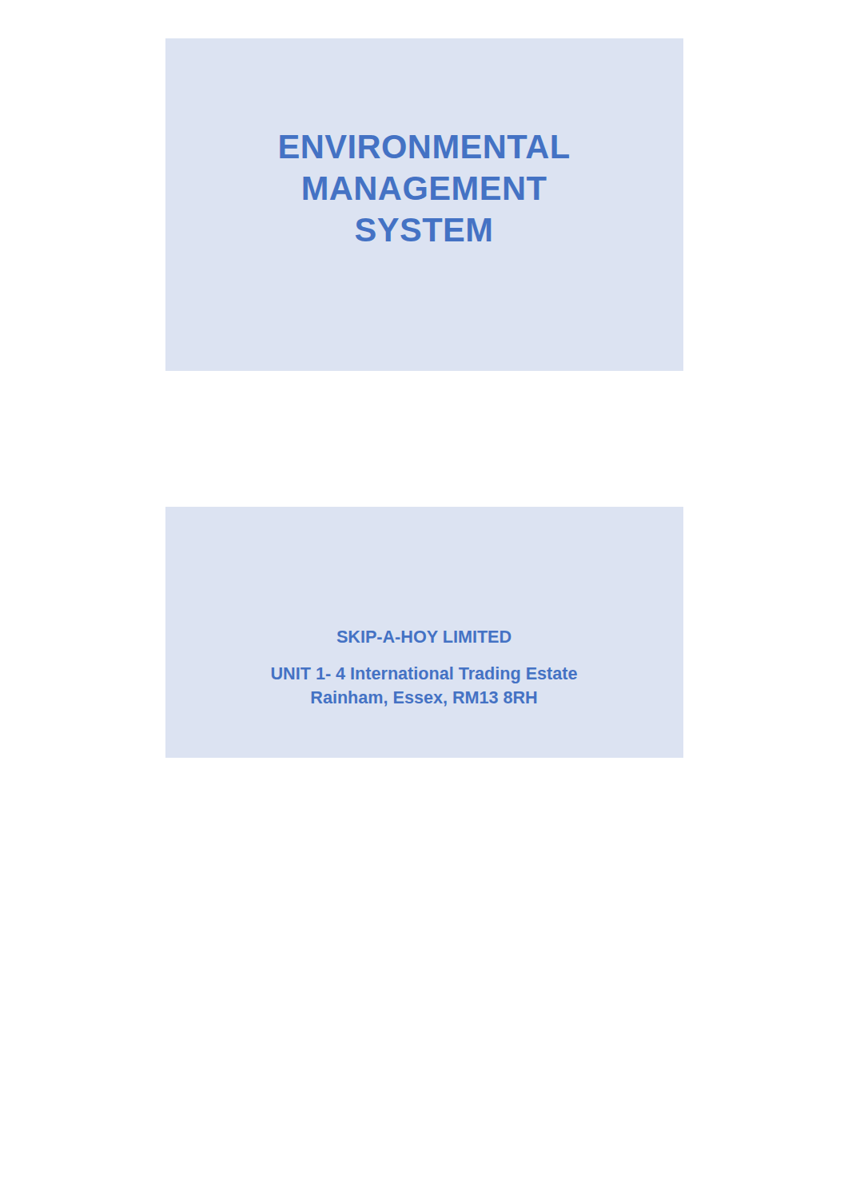ENVIRONMENTAL
MANAGEMENT
SYSTEM
SKIP-A-HOY LIMITED
UNIT 1- 4 International Trading Estate
Rainham, Essex, RM13 8RH